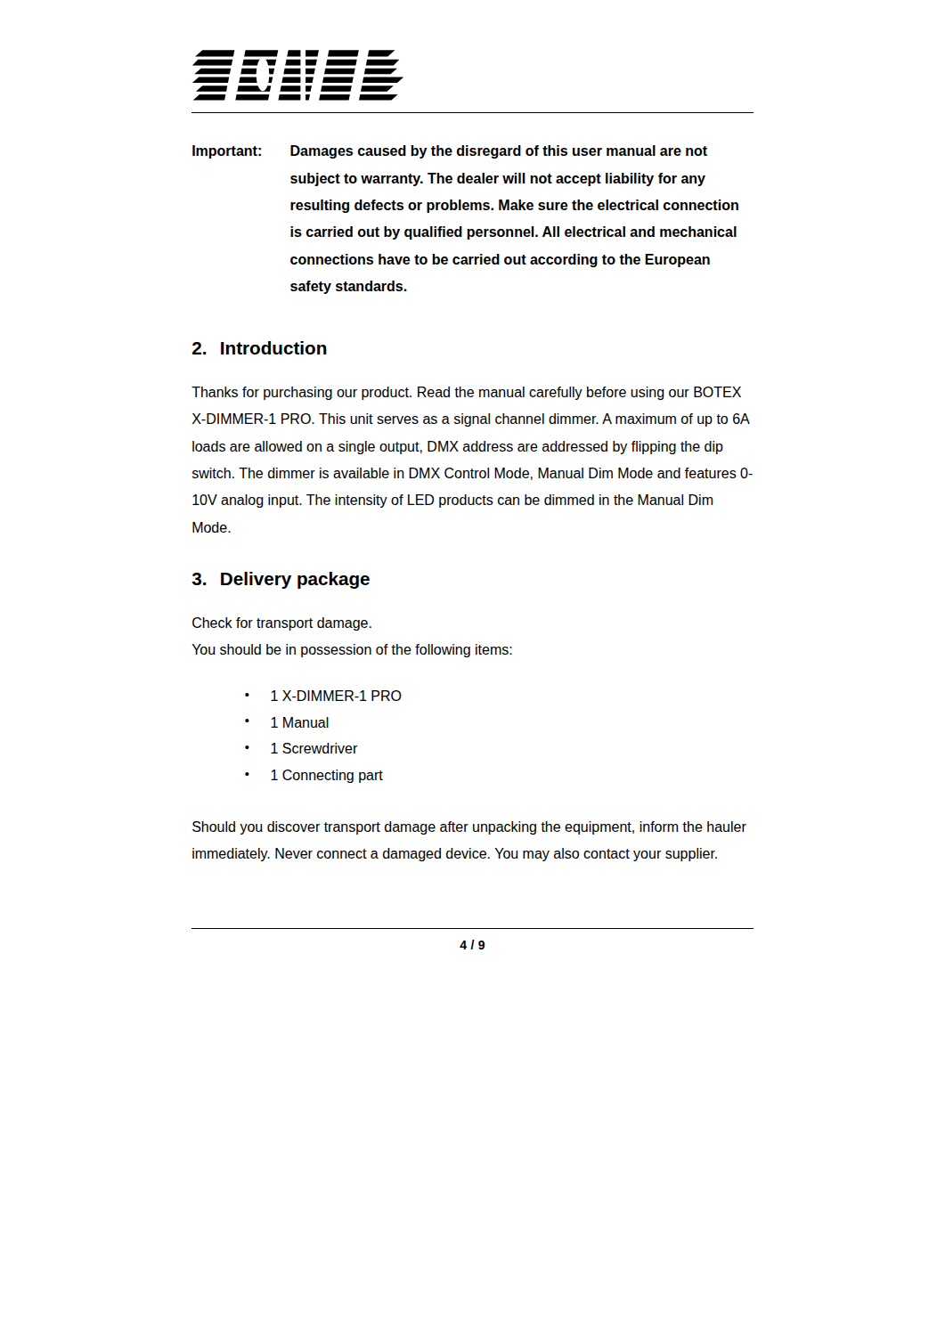Important:
Damages caused by the disregard of this user manual are not subject to warranty. The dealer will not accept liability for any resulting defects or problems. Make sure the electrical connection is carried out by qualified personnel. All electrical and mechanical connections have to be carried out according to the European safety standards.
2. Introduction
Thanks for purchasing our product. Read the manual carefully before using our BOTEX X-DIMMER-1 PRO. This unit serves as a signal channel dimmer. A maximum of up to 6A loads are allowed on a single output, DMX address are addressed by flipping the dip switch. The dimmer is available in DMX Control Mode, Manual Dim Mode and features 0-10V analog input. The intensity of LED products can be dimmed in the Manual Dim Mode.
3. Delivery package
Check for transport damage.
You should be in possession of the following items:
1 X-DIMMER-1 PRO
1 Manual
1 Screwdriver
1 Connecting part
Should you discover transport damage after unpacking the equipment, inform the hauler immediately. Never connect a damaged device. You may also contact your supplier.
4 / 9